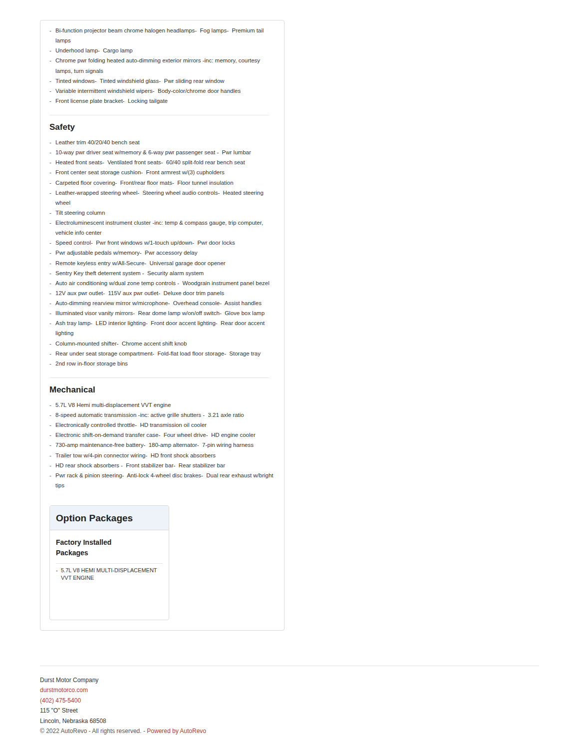Bi-function projector beam chrome halogen headlamps- Fog lamps- Premium tail lamps
Underhood lamp- Cargo lamp
Chrome pwr folding heated auto-dimming exterior mirrors -inc: memory, courtesy lamps, turn signals
Tinted windows- Tinted windshield glass- Pwr sliding rear window
Variable intermittent windshield wipers- Body-color/chrome door handles
Front license plate bracket- Locking tailgate
Safety
Leather trim 40/20/40 bench seat
10-way pwr driver seat w/memory & 6-way pwr passenger seat - Pwr lumbar
Heated front seats- Ventilated front seats- 60/40 split-fold rear bench seat
Front center seat storage cushion- Front armrest w/(3) cupholders
Carpeted floor covering- Front/rear floor mats- Floor tunnel insulation
Leather-wrapped steering wheel- Steering wheel audio controls- Heated steering wheel
Tilt steering column
Electroluminescent instrument cluster -inc: temp & compass gauge, trip computer, vehicle info center
Speed control- Pwr front windows w/1-touch up/down- Pwr door locks
Pwr adjustable pedals w/memory- Pwr accessory delay
Remote keyless entry w/All-Secure- Universal garage door opener
Sentry Key theft deterrent system - Security alarm system
Auto air conditioning w/dual zone temp controls - Woodgrain instrument panel bezel
12V aux pwr outlet- 115V aux pwr outlet- Deluxe door trim panels
Auto-dimming rearview mirror w/microphone- Overhead console- Assist handles
Illuminated visor vanity mirrors- Rear dome lamp w/on/off switch- Glove box lamp
Ash tray lamp- LED interior lighting- Front door accent lighting- Rear door accent lighting
Column-mounted shifter- Chrome accent shift knob
Rear under seat storage compartment- Fold-flat load floor storage- Storage tray
2nd row in-floor storage bins
Mechanical
5.7L V8 Hemi multi-displacement VVT engine
8-speed automatic transmission -inc: active grille shutters - 3.21 axle ratio
Electronically controlled throttle- HD transmission oil cooler
Electronic shift-on-demand transfer case- Four wheel drive- HD engine cooler
730-amp maintenance-free battery- 180-amp alternator- 7-pin wiring harness
Trailer tow w/4-pin connector wiring- HD front shock absorbers
HD rear shock absorbers - Front stabilizer bar- Rear stabilizer bar
Pwr rack & pinion steering- Anti-lock 4-wheel disc brakes- Dual rear exhaust w/bright tips
Option Packages
Factory Installed
Packages
5.7L V8 HEMI MULTI-DISPLACEMENT VVT ENGINE
Durst Motor Company
durstmotorco.com
(402) 475-5400
115 "O" Street
Lincoln, Nebraska 68508
© 2022 AutoRevo - All rights reserved. - Powered by AutoRevo